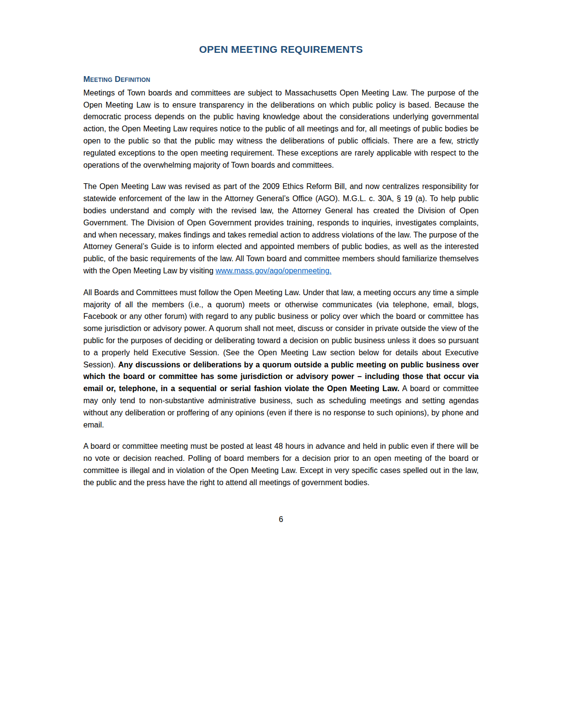OPEN MEETING REQUIREMENTS
Meeting Definition
Meetings of Town boards and committees are subject to Massachusetts Open Meeting Law. The purpose of the Open Meeting Law is to ensure transparency in the deliberations on which public policy is based. Because the democratic process depends on the public having knowledge about the considerations underlying governmental action, the Open Meeting Law requires notice to the public of all meetings and for, all meetings of public bodies be open to the public so that the public may witness the deliberations of public officials. There are a few, strictly regulated exceptions to the open meeting requirement. These exceptions are rarely applicable with respect to the operations of the overwhelming majority of Town boards and committees.
The Open Meeting Law was revised as part of the 2009 Ethics Reform Bill, and now centralizes responsibility for statewide enforcement of the law in the Attorney General’s Office (AGO). M.G.L. c. 30A, § 19 (a). To help public bodies understand and comply with the revised law, the Attorney General has created the Division of Open Government. The Division of Open Government provides training, responds to inquiries, investigates complaints, and when necessary, makes findings and takes remedial action to address violations of the law. The purpose of the Attorney General’s Guide is to inform elected and appointed members of public bodies, as well as the interested public, of the basic requirements of the law. All Town board and committee members should familiarize themselves with the Open Meeting Law by visiting www.mass.gov/ago/openmeeting.
All Boards and Committees must follow the Open Meeting Law. Under that law, a meeting occurs any time a simple majority of all the members (i.e., a quorum) meets or otherwise communicates (via telephone, email, blogs, Facebook or any other forum) with regard to any public business or policy over which the board or committee has some jurisdiction or advisory power. A quorum shall not meet, discuss or consider in private outside the view of the public for the purposes of deciding or deliberating toward a decision on public business unless it does so pursuant to a properly held Executive Session. (See the Open Meeting Law section below for details about Executive Session). Any discussions or deliberations by a quorum outside a public meeting on public business over which the board or committee has some jurisdiction or advisory power – including those that occur via email or, telephone, in a sequential or serial fashion violate the Open Meeting Law. A board or committee may only tend to non-substantive administrative business, such as scheduling meetings and setting agendas without any deliberation or proffering of any opinions (even if there is no response to such opinions), by phone and email.
A board or committee meeting must be posted at least 48 hours in advance and held in public even if there will be no vote or decision reached. Polling of board members for a decision prior to an open meeting of the board or committee is illegal and in violation of the Open Meeting Law. Except in very specific cases spelled out in the law, the public and the press have the right to attend all meetings of government bodies.
6